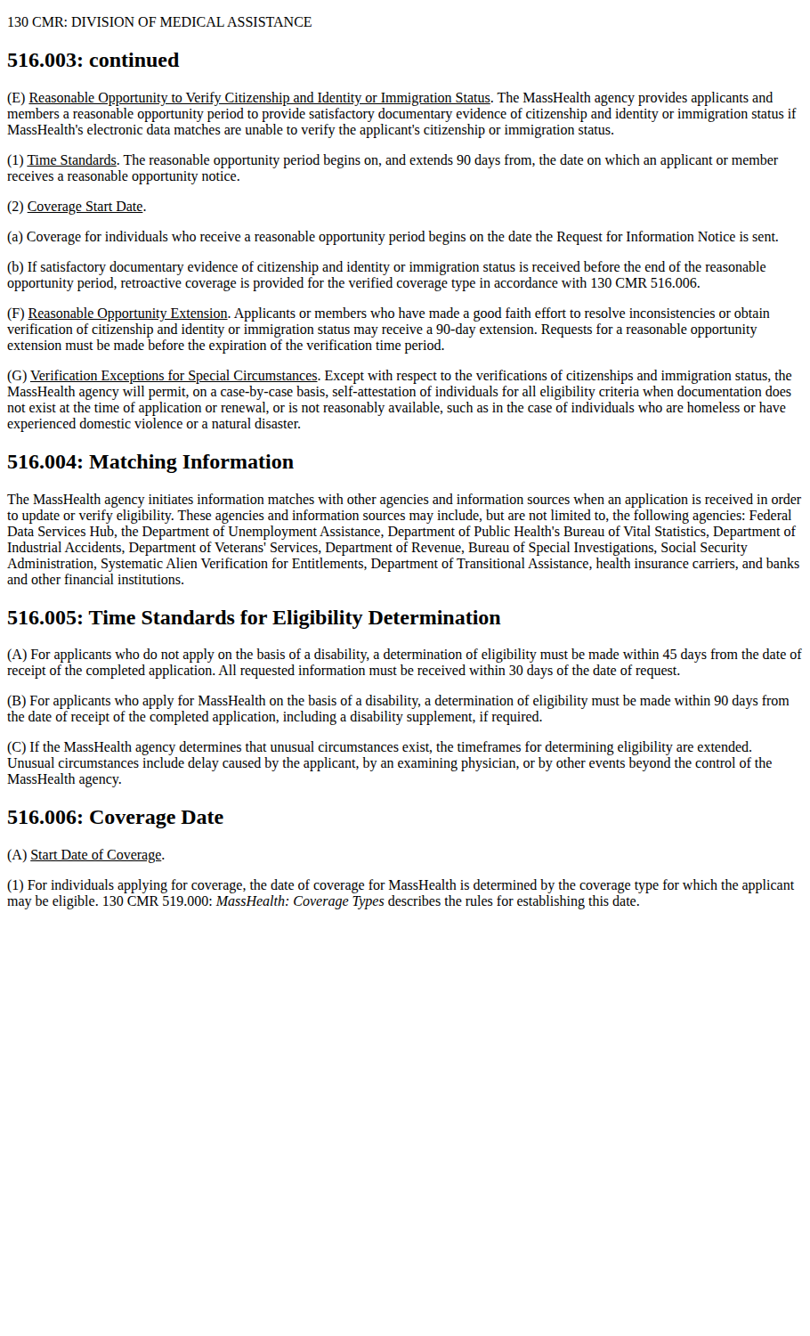130 CMR: DIVISION OF MEDICAL ASSISTANCE
516.003: continued
(E) Reasonable Opportunity to Verify Citizenship and Identity or Immigration Status. The MassHealth agency provides applicants and members a reasonable opportunity period to provide satisfactory documentary evidence of citizenship and identity or immigration status if MassHealth's electronic data matches are unable to verify the applicant's citizenship or immigration status.
(1) Time Standards. The reasonable opportunity period begins on, and extends 90 days from, the date on which an applicant or member receives a reasonable opportunity notice.
(2) Coverage Start Date.
(a) Coverage for individuals who receive a reasonable opportunity period begins on the date the Request for Information Notice is sent.
(b) If satisfactory documentary evidence of citizenship and identity or immigration status is received before the end of the reasonable opportunity period, retroactive coverage is provided for the verified coverage type in accordance with 130 CMR 516.006.
(F) Reasonable Opportunity Extension. Applicants or members who have made a good faith effort to resolve inconsistencies or obtain verification of citizenship and identity or immigration status may receive a 90-day extension. Requests for a reasonable opportunity extension must be made before the expiration of the verification time period.
(G) Verification Exceptions for Special Circumstances. Except with respect to the verifications of citizenships and immigration status, the MassHealth agency will permit, on a case-by-case basis, self-attestation of individuals for all eligibility criteria when documentation does not exist at the time of application or renewal, or is not reasonably available, such as in the case of individuals who are homeless or have experienced domestic violence or a natural disaster.
516.004: Matching Information
The MassHealth agency initiates information matches with other agencies and information sources when an application is received in order to update or verify eligibility. These agencies and information sources may include, but are not limited to, the following agencies: Federal Data Services Hub, the Department of Unemployment Assistance, Department of Public Health's Bureau of Vital Statistics, Department of Industrial Accidents, Department of Veterans' Services, Department of Revenue, Bureau of Special Investigations, Social Security Administration, Systematic Alien Verification for Entitlements, Department of Transitional Assistance, health insurance carriers, and banks and other financial institutions.
516.005: Time Standards for Eligibility Determination
(A) For applicants who do not apply on the basis of a disability, a determination of eligibility must be made within 45 days from the date of receipt of the completed application. All requested information must be received within 30 days of the date of request.
(B) For applicants who apply for MassHealth on the basis of a disability, a determination of eligibility must be made within 90 days from the date of receipt of the completed application, including a disability supplement, if required.
(C) If the MassHealth agency determines that unusual circumstances exist, the timeframes for determining eligibility are extended. Unusual circumstances include delay caused by the applicant, by an examining physician, or by other events beyond the control of the MassHealth agency.
516.006: Coverage Date
(A) Start Date of Coverage.
(1) For individuals applying for coverage, the date of coverage for MassHealth is determined by the coverage type for which the applicant may be eligible. 130 CMR 519.000: MassHealth: Coverage Types describes the rules for establishing this date.